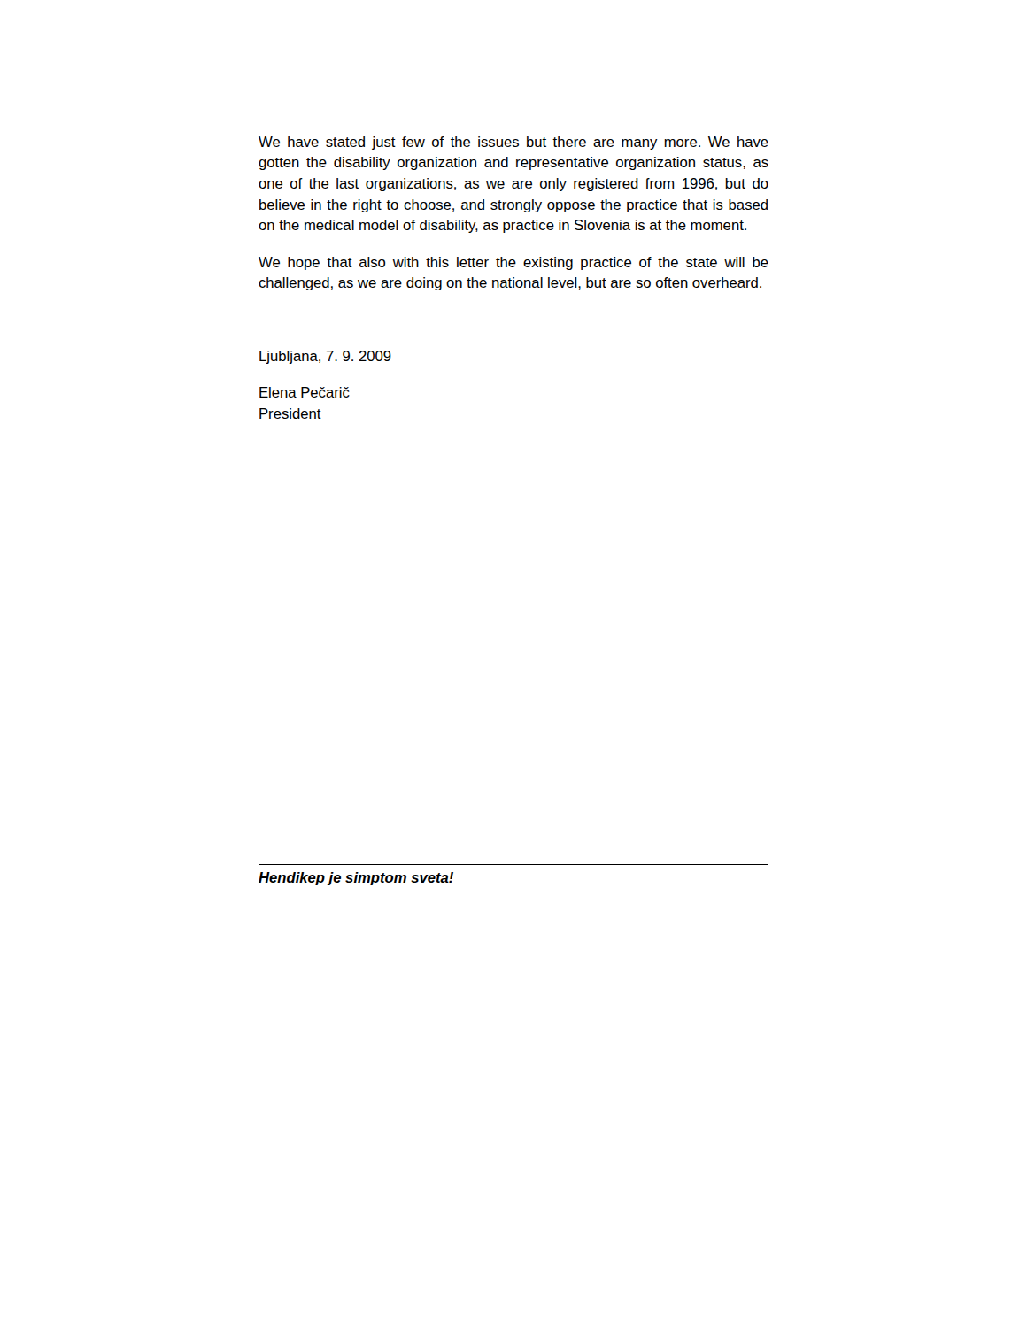We have stated just few of the issues but there are many more. We have gotten the disability organization and representative organization status, as one of the last organizations, as we are only registered from 1996, but do believe in the right to choose, and strongly oppose the practice that is based on the medical model of disability, as practice in Slovenia is at the moment.
We hope that also with this letter the existing practice of the state will be challenged, as we are doing on the national level, but are so often overheard.
Ljubljana, 7. 9. 2009
Elena Pečarič
President
Hendikep je simptom sveta!